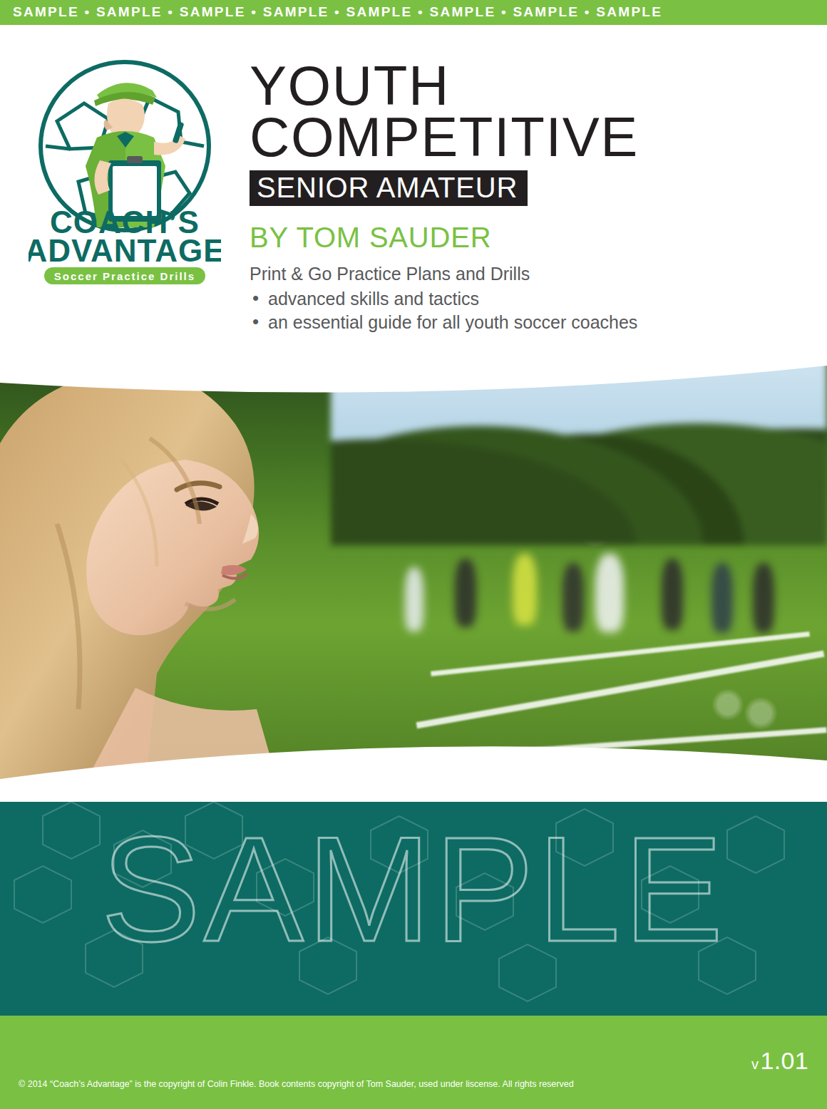SAMPLE • SAMPLE • SAMPLE • SAMPLE • SAMPLE • SAMPLE • SAMPLE • SAMPLE
COACH’S ADVANTAGE Soccer Practice Drills
YOUTH
COMPETITIVE
SENIOR AMATEUR
BY TOM SAUDER
Print & Go Practice Plans and Drills
advanced skills and tactics
an essential guide for all youth soccer coaches
SAMPLE
© 2014 “Coach’s Advantage” is the copyright of Colin Finkle. Book contents copyright of Tom Sauder, used under liscense. All rights reserved
v1.01